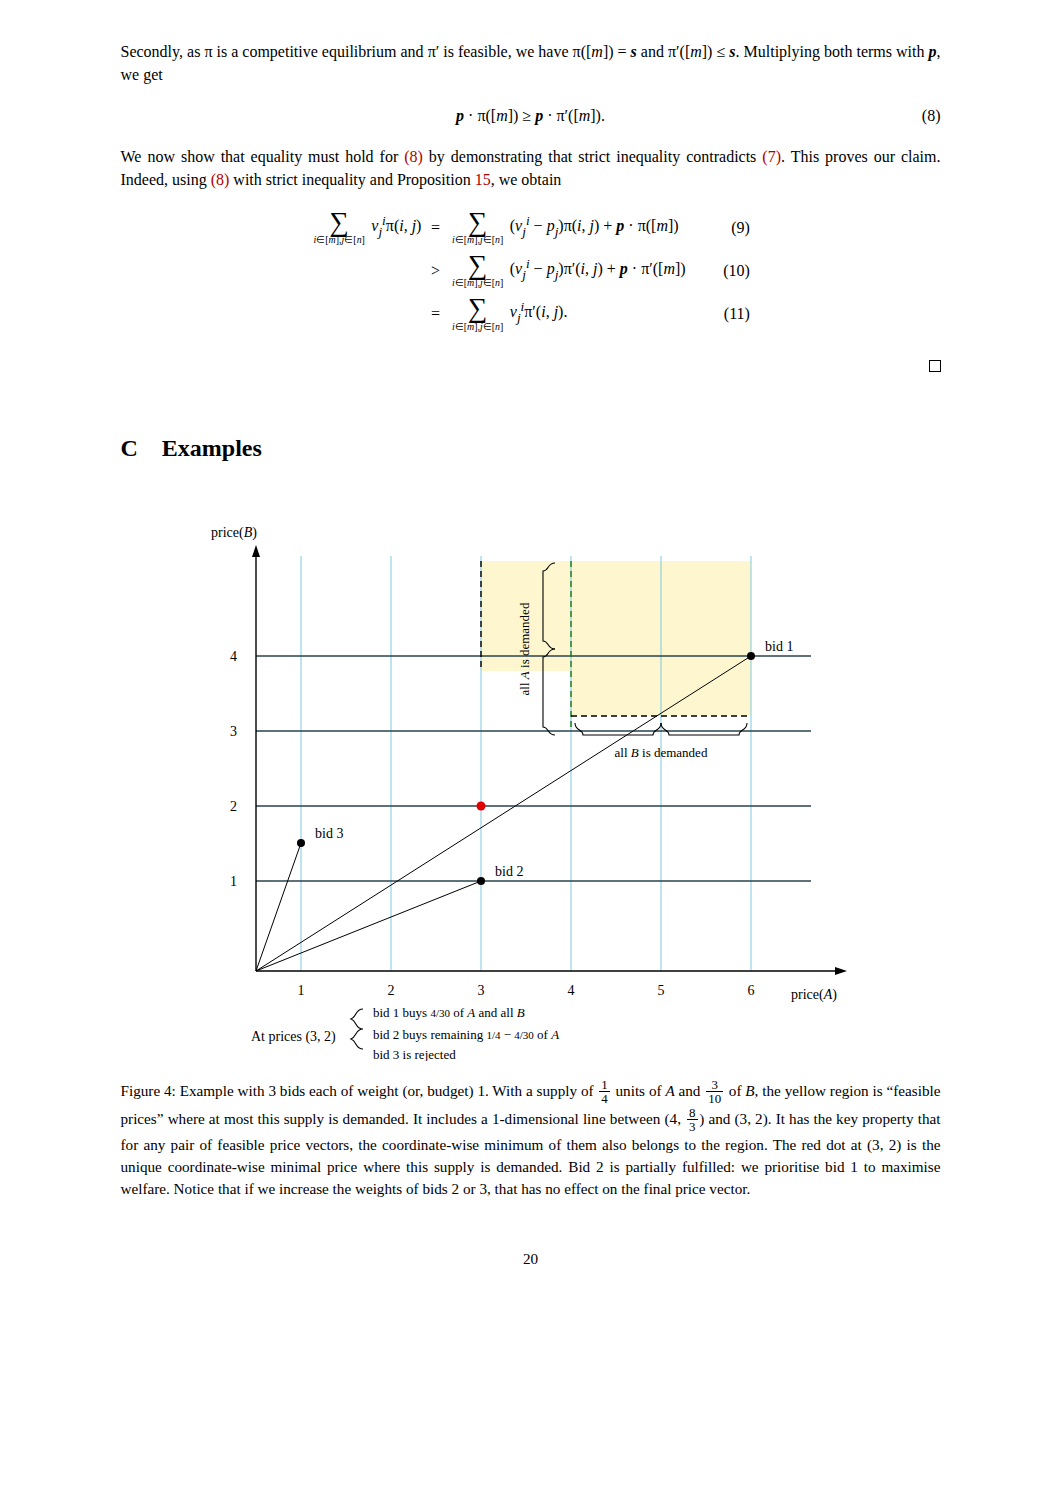Secondly, as π is a competitive equilibrium and π′ is feasible, we have π([m]) = s and π′([m]) ≤ s. Multiplying both terms with p, we get
p · π([m]) ≥ p · π′([m]).
(8)
We now show that equality must hold for (8) by demonstrating that strict inequality contradicts (7). This proves our claim. Indeed, using (8) with strict inequality and Proposition 15, we obtain
| ∑ i ∈[ m ], j ∈[ n ] v j i π( i , j ) | = | ∑ i ∈[ m ], j ∈[ n ] ( v j i − p j )π( i , j ) + p · π([ m ]) | (9) |
| | > | ∑ i ∈[ m ], j ∈[ n ] ( v j i − p j )π′( i , j ) + p · π′([ m ]) | (10) |
| | = | ∑ i ∈[ m ], j ∈[ n ] v j i π′( i , j ). | (11) |
C Examples
price(B) price(A) 4 3 2 1 1 2 3 4 5 6 bid 1 bid 2 bid 3 all A is demanded all B is demanded At prices (3, 2) bid 1 buys 4/30 of A and all B bid 2 buys remaining 1/4 − 4/30 of A bid 3 is rejected
Figure 4: Example with 3 bids each of weight (or, budget) 1. With a supply of 14 units of A and 310 of B, the yellow region is “feasible prices” where at most this supply is demanded. It includes a 1-dimensional line between (4, 83) and (3, 2). It has the key property that for any pair of feasible price vectors, the coordinate-wise minimum of them also belongs to the region. The red dot at (3, 2) is the unique coordinate-wise minimal price where this supply is demanded. Bid 2 is partially fulfilled: we prioritise bid 1 to maximise welfare. Notice that if we increase the weights of bids 2 or 3, that has no effect on the final price vector.
20